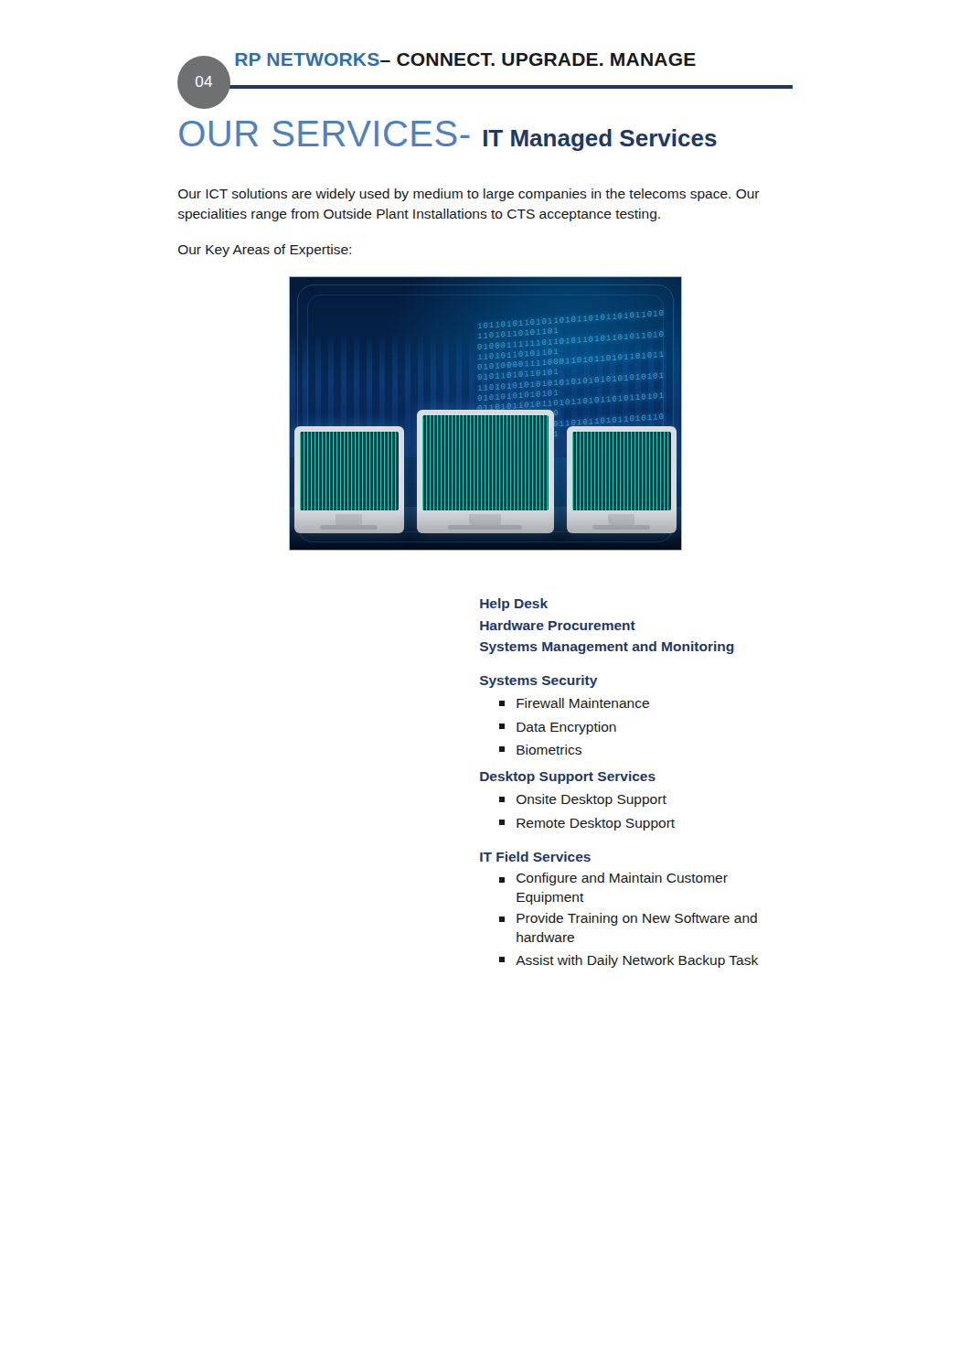04
RP NETWORKS– CONNECT. UPGRADE. MANAGE
OUR SERVICES- IT Managed Services
Our ICT solutions are widely used by medium to large companies in the telecoms space. Our specialities range from Outside Plant Installations to CTS acceptance testing.
Our Key Areas of Expertise:
1011010110101101011010110101101011010110101101
0100011111101101011010110101101011010110101101
0101000011110001101011010110101101011010110101
1101010101010101010101010101010101010101010101
0110101101011010110101101011010110101101011010
1010110101101011010110101101011010110101101011
Help Desk
Hardware Procurement
Systems Management and Monitoring
Systems Security
Firewall Maintenance
Data Encryption
Biometrics
Desktop Support Services
Onsite Desktop Support
Remote Desktop Support
IT Field Services
Configure and Maintain Customer Equipment
Provide Training on New Software and hardware
Assist with Daily Network Backup Task